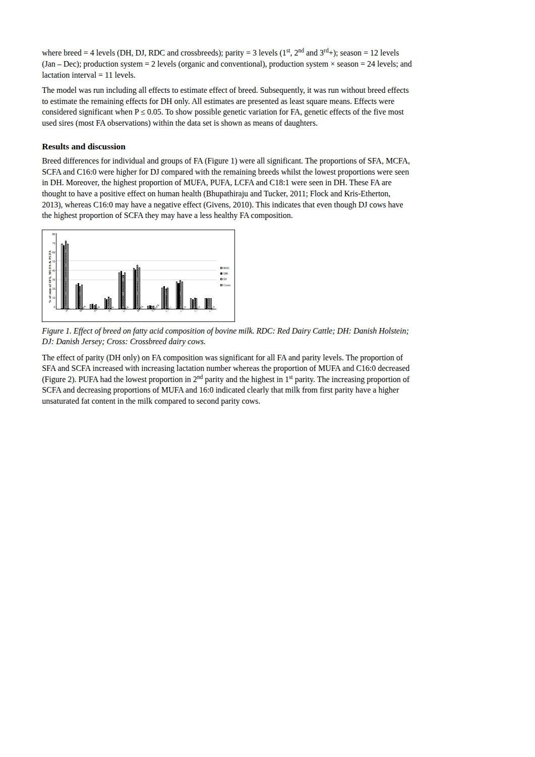where breed = 4 levels (DH, DJ, RDC and crossbreeds); parity = 3 levels (1st, 2nd and 3rd+); season = 12 levels (Jan – Dec); production system = 2 levels (organic and conventional), production system × season = 24 levels; and lactation interval = 11 levels.
The model was run including all effects to estimate effect of breed. Subsequently, it was run without breed effects to estimate the remaining effects for DH only. All estimates are presented as least square means. Effects were considered significant when P ≤ 0.05. To show possible genetic variation for FA, genetic effects of the five most used sires (most FA observations) within the data set is shown as means of daughters.
Results and discussion
Breed differences for individual and groups of FA (Figure 1) were all significant. The proportions of SFA, MCFA, SCFA and C16:0 were higher for DJ compared with the remaining breeds whilst the lowest proportions were seen in DH. Moreover, the highest proportion of MUFA, PUFA, LCFA and C18:1 were seen in DH. These FA are thought to have a positive effect on human health (Bhupathiraju and Tucker, 2011; Flock and Kris-Etherton, 2013), whereas C16:0 may have a negative effect (Givens, 2010). This indicates that even though DJ cows have the highest proportion of SCFA they may have a less healthy FA composition.
% of sum of SFA, MUFA & PUFA
80 70 60 50 40 30 20 10 0
SFA MUFA PUFA SCFA LCFA MCFA TransFA C18:1 C16:0 C14:0 C18:0
RDC
DH
DJ
Cross
Figure 1. Effect of breed on fatty acid composition of bovine milk. RDC: Red Dairy Cattle; DH: Danish Holstein; DJ: Danish Jersey; Cross: Crossbreed dairy cows.
The effect of parity (DH only) on FA composition was significant for all FA and parity levels. The proportion of SFA and SCFA increased with increasing lactation number whereas the proportion of MUFA and C16:0 decreased (Figure 2). PUFA had the lowest proportion in 2nd parity and the highest in 1st parity. The increasing proportion of SCFA and decreasing proportions of MUFA and 16:0 indicated clearly that milk from first parity have a higher unsaturated fat content in the milk compared to second parity cows.